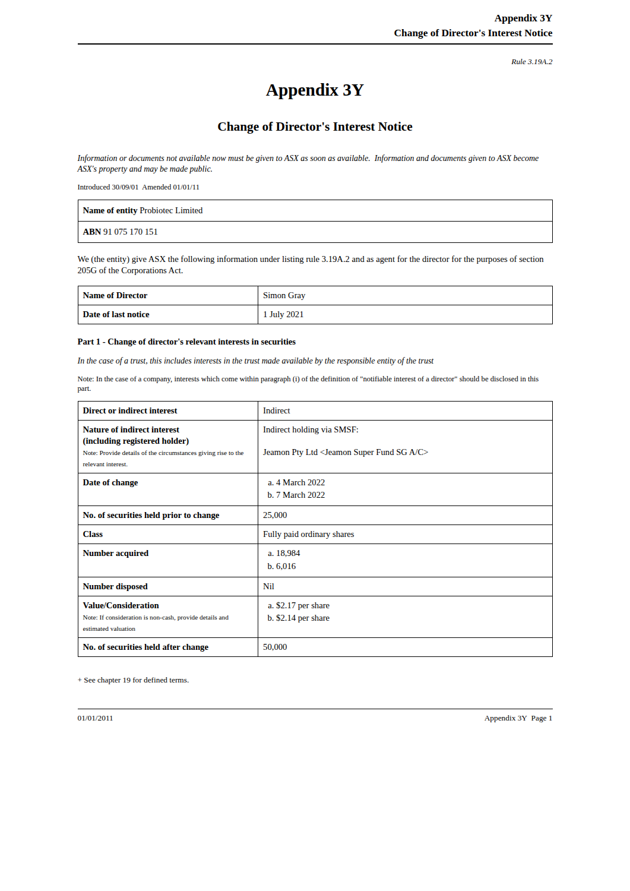Appendix 3Y
Change of Director's Interest Notice
Rule 3.19A.2
Appendix 3Y
Change of Director's Interest Notice
Information or documents not available now must be given to ASX as soon as available. Information and documents given to ASX become ASX's property and may be made public.
Introduced 30/09/01 Amended 01/01/11
| Name of entity Probiotec Limited |
| ABN 91 075 170 151 |
We (the entity) give ASX the following information under listing rule 3.19A.2 and as agent for the director for the purposes of section 205G of the Corporations Act.
| Name of Director | Simon Gray |
| Date of last notice | 1 July 2021 |
Part 1 - Change of director's relevant interests in securities
In the case of a trust, this includes interests in the trust made available by the responsible entity of the trust
Note: In the case of a company, interests which come within paragraph (i) of the definition of "notifiable interest of a director" should be disclosed in this part.
| Direct or indirect interest | Indirect |
| Nature of indirect interest (including registered holder) Note: Provide details of the circumstances giving rise to the relevant interest. | Indirect holding via SMSF: Jeamon Pty Ltd <Jeamon Super Fund SG A/C> |
| Date of change | 4 March 2022 7 March 2022 |
| No. of securities held prior to change | 25,000 |
| Class | Fully paid ordinary shares |
| Number acquired | 18,984 6,016 |
| Number disposed | Nil |
| Value/Consideration Note: If consideration is non-cash, provide details and estimated valuation | $2.17 per share $2.14 per share |
| No. of securities held after change | 50,000 |
+ See chapter 19 for defined terms.
01/01/2011 Appendix 3Y Page 1